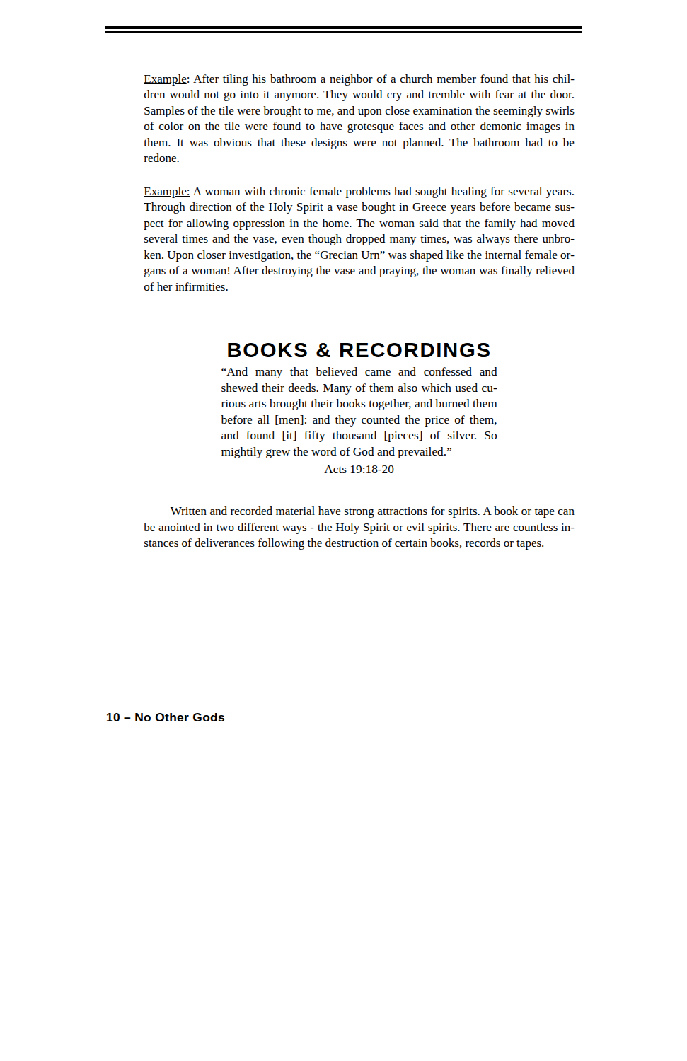Example: After tiling his bathroom a neighbor of a church member found that his children would not go into it anymore. They would cry and tremble with fear at the door. Samples of the tile were brought to me, and upon close examination the seemingly swirls of color on the tile were found to have grotesque faces and other demonic images in them. It was obvious that these designs were not planned. The bathroom had to be redone.
Example: A woman with chronic female problems had sought healing for several years. Through direction of the Holy Spirit a vase bought in Greece years before became suspect for allowing oppression in the home. The woman said that the family had moved several times and the vase, even though dropped many times, was always there unbroken. Upon closer investigation, the “Grecian Urn” was shaped like the internal female organs of a woman! After destroying the vase and praying, the woman was finally relieved of her infirmities.
BOOKS & RECORDINGS
“And many that believed came and confessed and shewed their deeds. Many of them also which used curious arts brought their books together, and burned them before all [men]: and they counted the price of them, and found [it] fifty thousand [pieces] of silver. So mightily grew the word of God and prevailed.”
Acts 19:18-20
Written and recorded material have strong attractions for spirits. A book or tape can be anointed in two different ways - the Holy Spirit or evil spirits. There are countless instances of deliverances following the destruction of certain books, records or tapes.
10 – No Other Gods